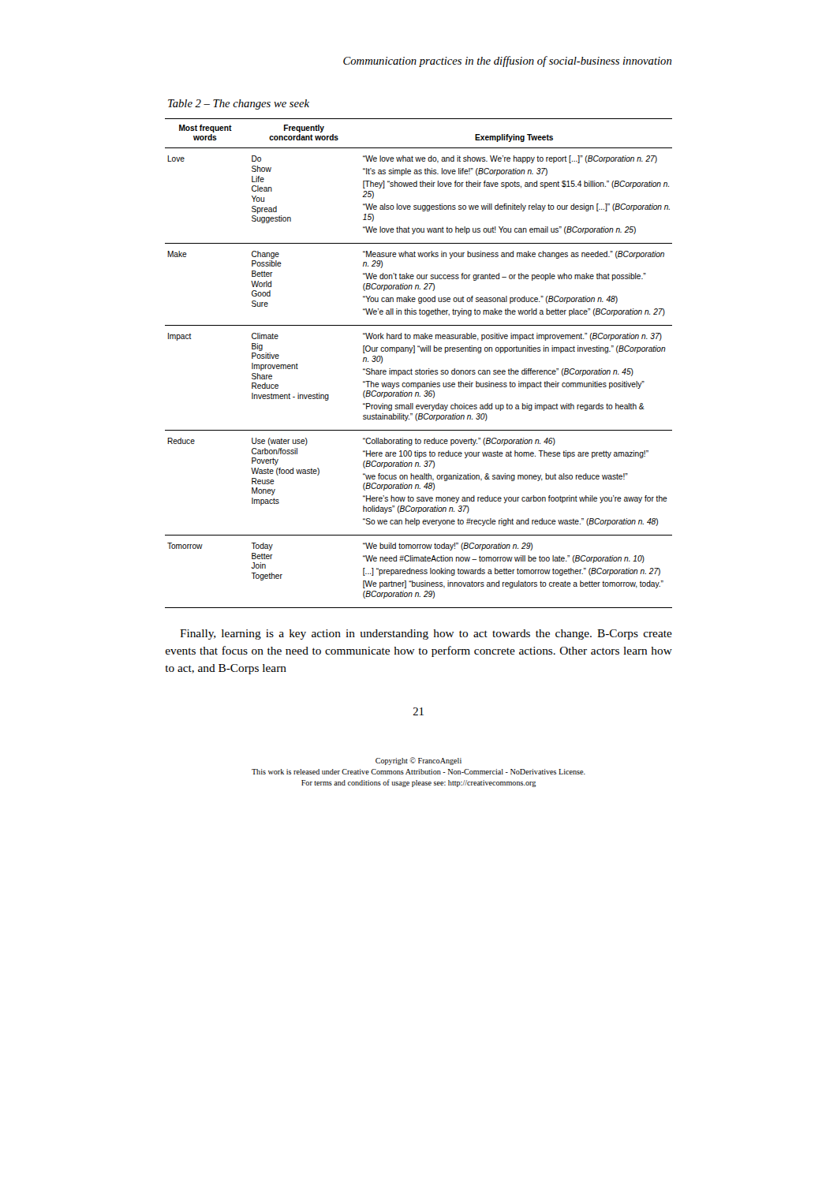Communication practices in the diffusion of social-business innovation
Table 2 – The changes we seek
| Most frequent words | Frequently concordant words | Exemplifying Tweets |
| --- | --- | --- |
| Love | Do Show Life Clean You Spread Suggestion | “We love what we do, and it shows. We’re happy to report [...]” ( BCorporation n. 27 ) “It’s as simple as this. love life!” ( BCorporation n. 37 ) [They] “showed their love for their fave spots, and spent $15.4 billion.” ( BCorporation n. 25 ) “We also love suggestions so we will definitely relay to our design [...]” ( BCorporation n. 15 ) “We love that you want to help us out! You can email us” ( BCorporation n. 25 ) |
| Make | Change Possible Better World Good Sure | “Measure what works in your business and make changes as needed.” ( BCorporation n. 29 ) “We don’t take our success for granted – or the people who make that possible.” ( BCorporation n. 27 ) “You can make good use out of seasonal produce.” ( BCorporation n. 48 ) “We’e all in this together, trying to make the world a better place” ( BCorporation n. 27 ) |
| Impact | Climate Big Positive Improvement Share Reduce Investment - investing | “Work hard to make measurable, positive impact improvement.” ( BCorporation n. 37 ) [Our company] “will be presenting on opportunities in impact investing.” ( BCorporation n. 30 ) “Share impact stories so donors can see the difference” ( BCorporation n. 45 ) “The ways companies use their business to impact their communities positively” ( BCorporation n. 36 ) “Proving small everyday choices add up to a big impact with regards to health & sustainability.” ( BCorporation n. 30 ) |
| Reduce | Use (water use) Carbon/fossil Poverty Waste (food waste) Reuse Money Impacts | “Collaborating to reduce poverty.” ( BCorporation n. 46 ) “Here are 100 tips to reduce your waste at home. These tips are pretty amazing!” ( BCorporation n. 37 ) “we focus on health, organization, & saving money, but also reduce waste!” ( BCorporation n. 48 ) “Here’s how to save money and reduce your carbon footprint while you’re away for the holidays” ( BCorporation n. 37 ) “So we can help everyone to #recycle right and reduce waste.” ( BCorporation n. 48 ) |
| Tomorrow | Today Better Join Together | “We build tomorrow today!” ( BCorporation n. 29 ) “We need #ClimateAction now – tomorrow will be too late.” ( BCorporation n. 10 ) [...] “preparedness looking towards a better tomorrow together.” ( BCorporation n. 27 ) [We partner] “business, innovators and regulators to create a better tomorrow, today.” ( BCorporation n. 29 ) |
Finally, learning is a key action in understanding how to act towards the change. B-Corps create events that focus on the need to communicate how to perform concrete actions. Other actors learn how to act, and B-Corps learn
21
Copyright © FrancoAngeli
This work is released under Creative Commons Attribution - Non-Commercial - NoDerivatives License.
For terms and conditions of usage please see: http://creativecommons.org